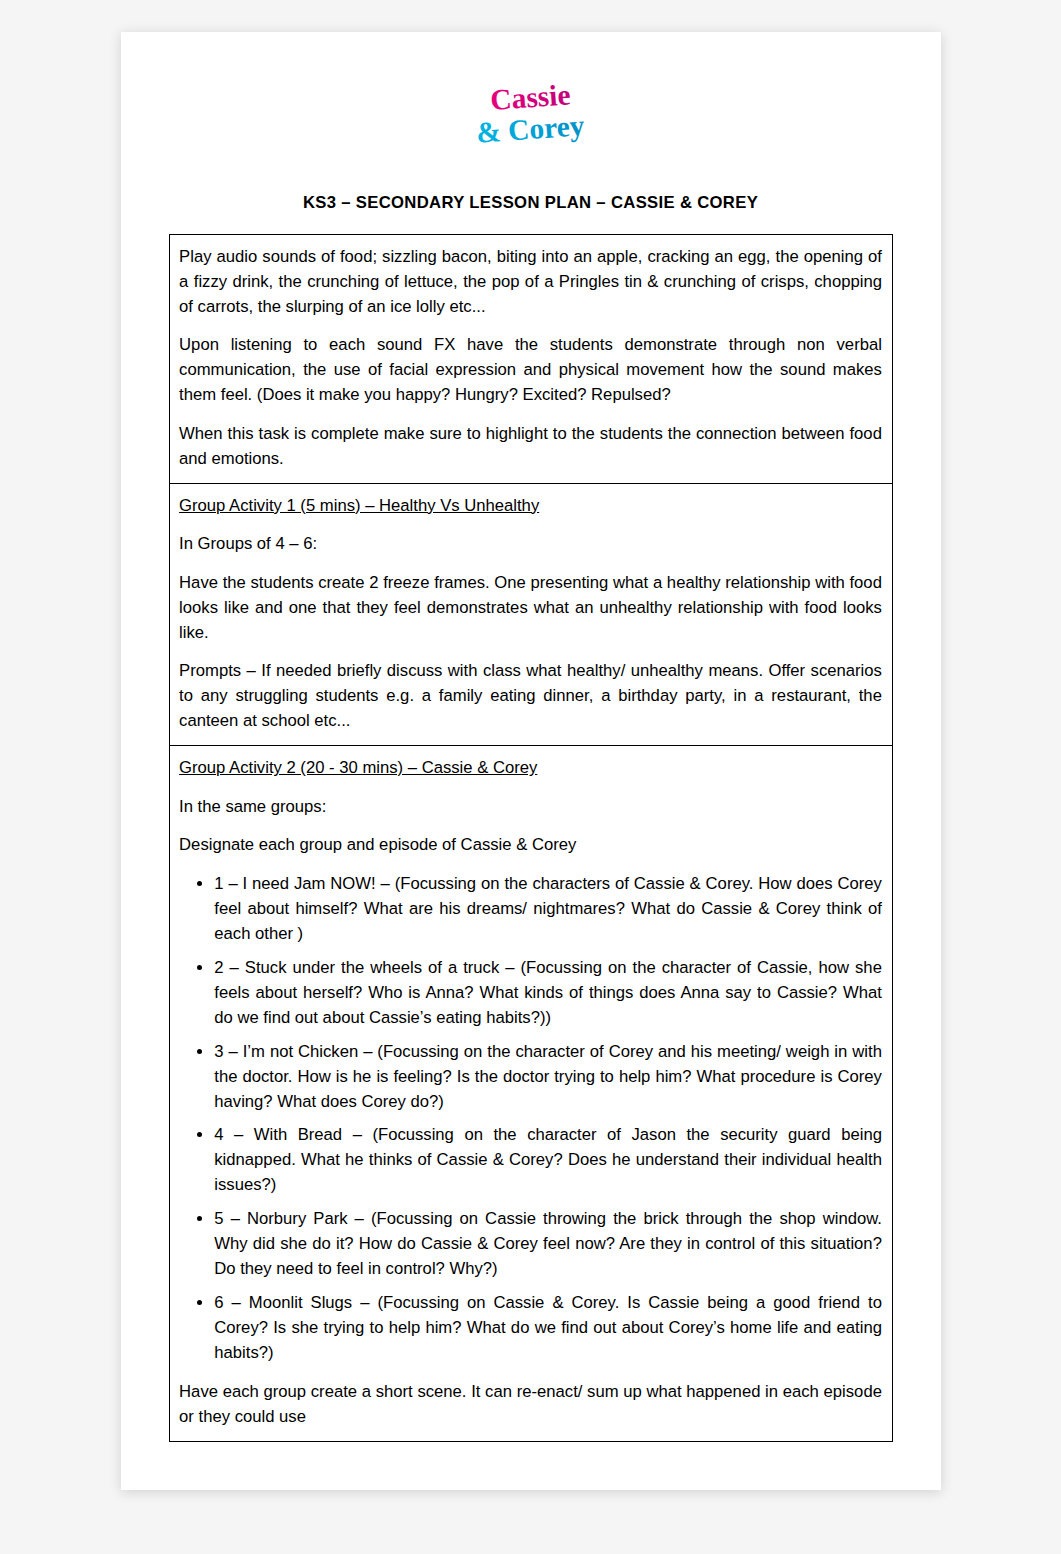Cassie & Corey
KS3 – Secondary Lesson Plan – Cassie & Corey
| Play audio sounds of food; sizzling bacon, biting into an apple, cracking an egg, the opening of a fizzy drink, the crunching of lettuce, the pop of a Pringles tin & crunching of crisps, chopping of carrots, the slurping of an ice lolly etc... Upon listening to each sound FX have the students demonstrate through non verbal communication, the use of facial expression and physical movement how the sound makes them feel. (Does it make you happy? Hungry? Excited? Repulsed? When this task is complete make sure to highlight to the students the connection between food and emotions. |
| Group Activity 1 (5 mins) – Healthy Vs Unhealthy In Groups of 4 – 6: Have the students create 2 freeze frames. One presenting what a healthy relationship with food looks like and one that they feel demonstrates what an unhealthy relationship with food looks like. Prompts – If needed briefly discuss with class what healthy/ unhealthy means. Offer scenarios to any struggling students e.g. a family eating dinner, a birthday party, in a restaurant, the canteen at school etc... |
| Group Activity 2 (20 - 30 mins) – Cassie & Corey In the same groups: Designate each group and episode of Cassie & Corey 1 – I need Jam NOW! – (Focussing on the characters of Cassie & Corey. How does Corey feel about himself? What are his dreams/ nightmares? What do Cassie & Corey think of each other ) 2 – Stuck under the wheels of a truck – (Focussing on the character of Cassie, how she feels about herself? Who is Anna? What kinds of things does Anna say to Cassie? What do we find out about Cassie’s eating habits?)) 3 – I’m not Chicken – (Focussing on the character of Corey and his meeting/ weigh in with the doctor. How is he is feeling? Is the doctor trying to help him? What procedure is Corey having? What does Corey do?) 4 – With Bread – (Focussing on the character of Jason the security guard being kidnapped. What he thinks of Cassie & Corey? Does he understand their individual health issues?) 5 – Norbury Park – (Focussing on Cassie throwing the brick through the shop window. Why did she do it? How do Cassie & Corey feel now? Are they in control of this situation? Do they need to feel in control? Why?) 6 – Moonlit Slugs – (Focussing on Cassie & Corey. Is Cassie being a good friend to Corey? Is she trying to help him? What do we find out about Corey’s home life and eating habits?) Have each group create a short scene. It can re-enact/ sum up what happened in each episode or they could use |